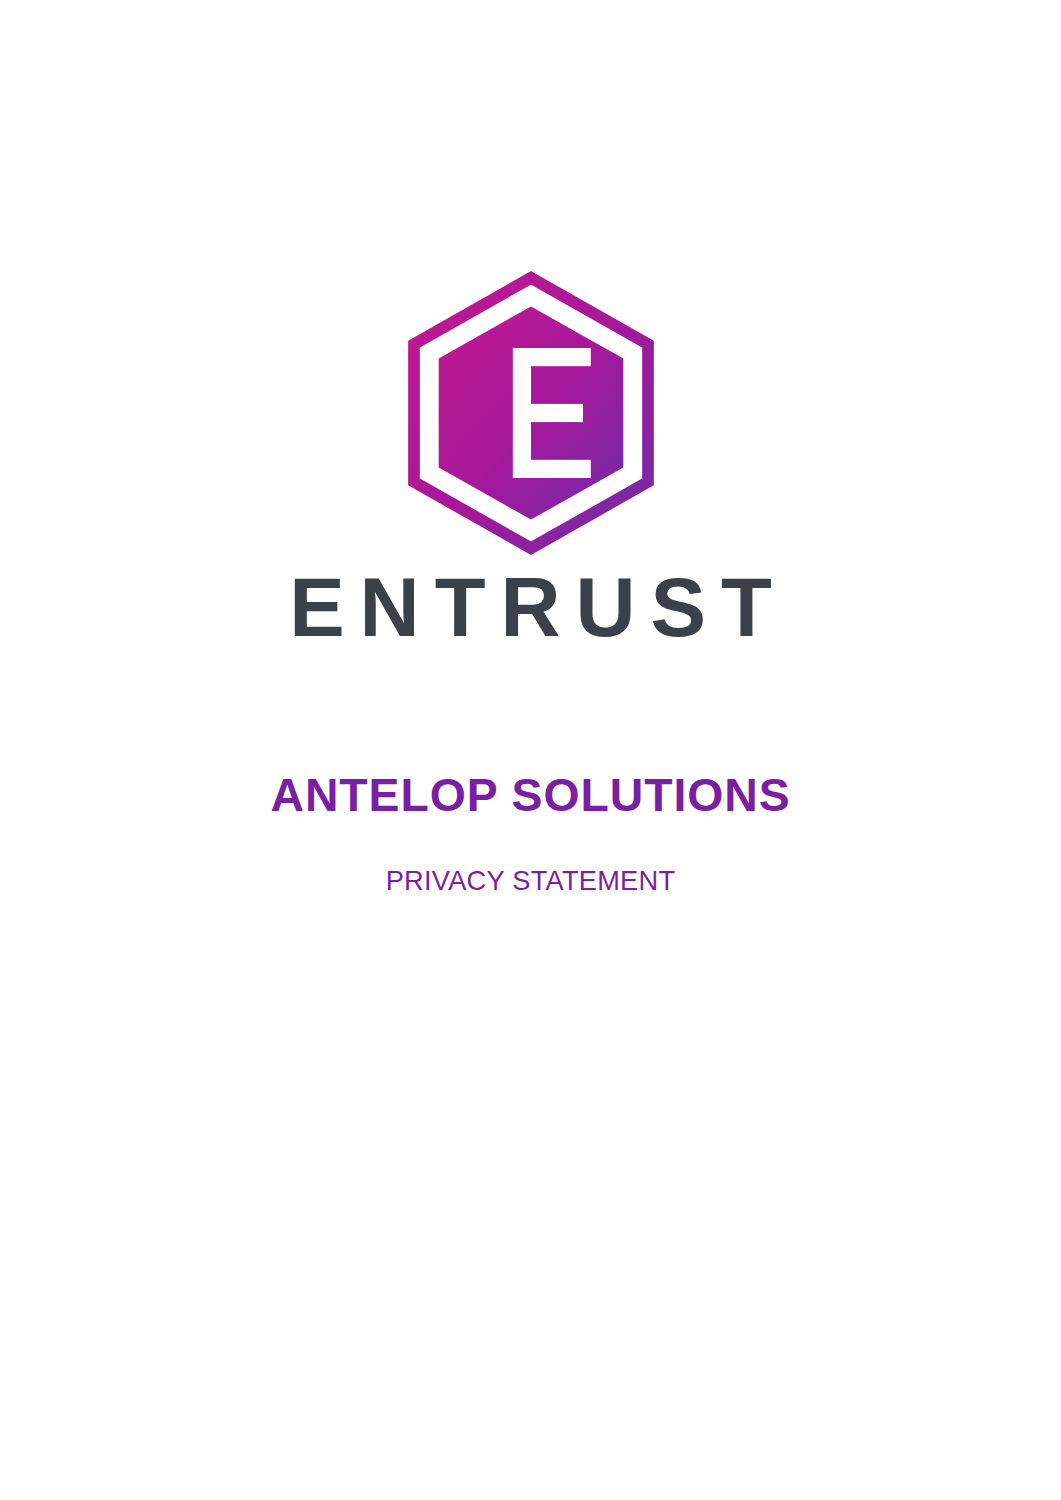ENTRUST
ANTELOP SOLUTIONS
PRIVACY STATEMENT